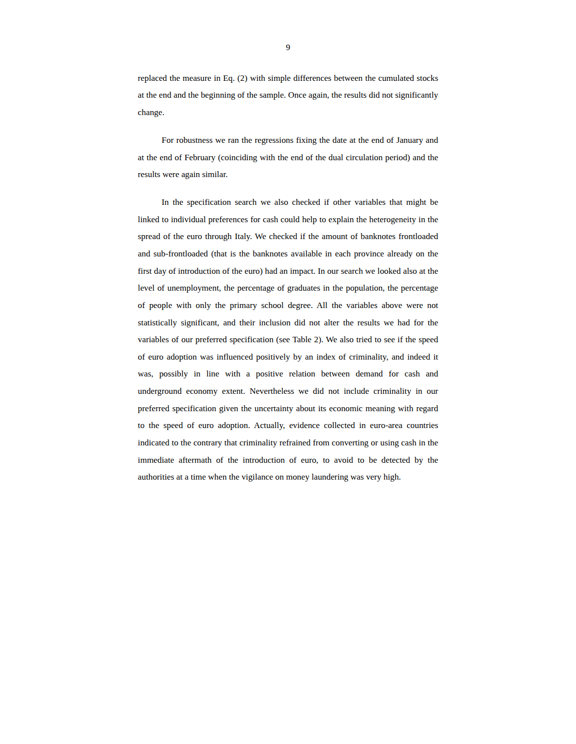9
replaced the measure in Eq. (2) with simple differences between the cumulated stocks at the end and the beginning of the sample. Once again, the results did not significantly change.
For robustness we ran the regressions fixing the date at the end of January and at the end of February (coinciding with the end of the dual circulation period) and the results were again similar.
In the specification search we also checked if other variables that might be linked to individual preferences for cash could help to explain the heterogeneity in the spread of the euro through Italy. We checked if the amount of banknotes frontloaded and sub-frontloaded (that is the banknotes available in each province already on the first day of introduction of the euro) had an impact. In our search we looked also at the level of unemployment, the percentage of graduates in the population, the percentage of people with only the primary school degree. All the variables above were not statistically significant, and their inclusion did not alter the results we had for the variables of our preferred specification (see Table 2). We also tried to see if the speed of euro adoption was influenced positively by an index of criminality, and indeed it was, possibly in line with a positive relation between demand for cash and underground economy extent. Nevertheless we did not include criminality in our preferred specification given the uncertainty about its economic meaning with regard to the speed of euro adoption. Actually, evidence collected in euro-area countries indicated to the contrary that criminality refrained from converting or using cash in the immediate aftermath of the introduction of euro, to avoid to be detected by the authorities at a time when the vigilance on money laundering was very high.